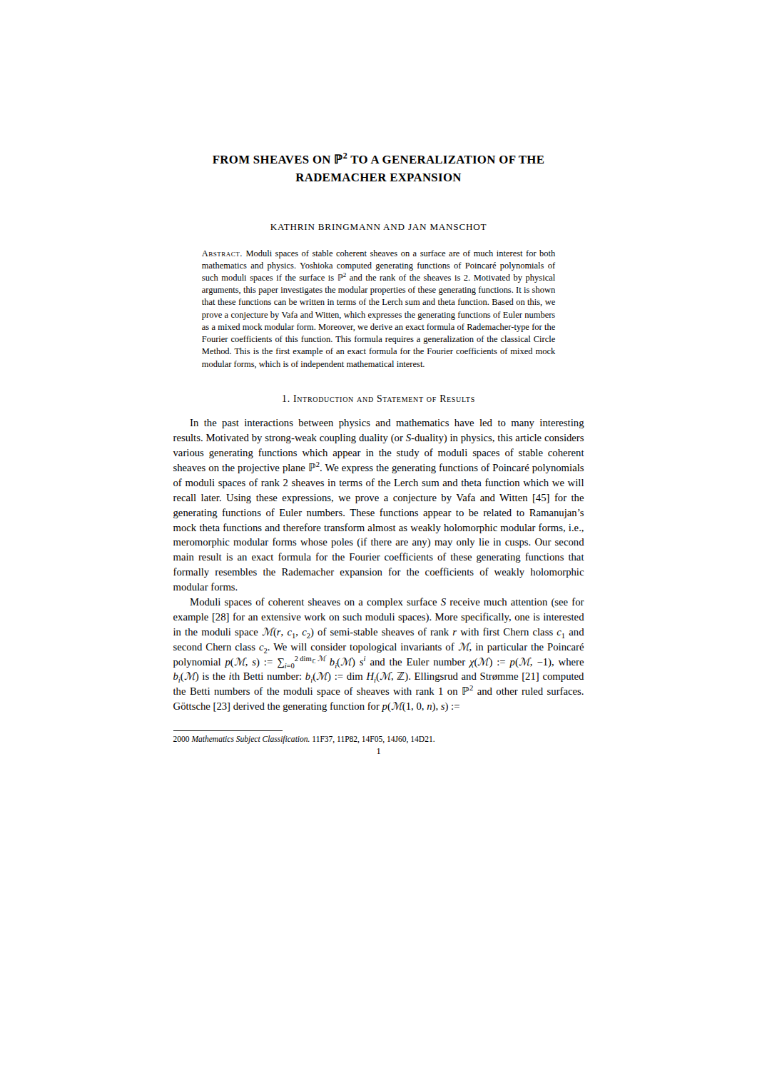From Sheaves on ℙ2 to a Generalization of the
Rademacher Expansion
Kathrin Bringmann and Jan Manschot
Abstract. Moduli spaces of stable coherent sheaves on a surface are of much interest for both mathematics and physics. Yoshioka computed generating functions of Poincaré poly­nomials of such moduli spaces if the surface is ℙ2 and the rank of the sheaves is 2. Motivated by physical arguments, this paper investigates the modular properties of these generating functions. It is shown that these functions can be written in terms of the Lerch sum and theta function. Based on this, we prove a conjecture by Vafa and Witten, which expresses the generating functions of Euler numbers as a mixed mock modular form. Moreover, we de­rive an exact formula of Rademacher-type for the Fourier coefficients of this function. This formula requires a generalization of the classical Circle Method. This is the first example of an exact formula for the Fourier coefficients of mixed mock modular forms, which is of independent mathematical interest.
1. Introduction and Statement of Results
In the past interactions between physics and mathematics have led to many interesting results. Motivated by strong-weak coupling duality (or S-duality) in physics, this article considers various generating functions which appear in the study of moduli spaces of stable coherent sheaves on the projective plane ℙ2. We express the generating functions of Poincaré polynomials of moduli spaces of rank 2 sheaves in terms of the Lerch sum and theta function which we will recall later. Using these expressions, we prove a conjecture by Vafa and Witten [45] for the generating functions of Euler numbers. These functions appear to be related to Ramanujan’s mock theta functions and therefore transform almost as weakly holomorphic modular forms, i.e., meromorphic modular forms whose poles (if there are any) may only lie in cusps. Our second main result is an exact formula for the Fourier coefficients of these generating functions that formally resembles the Rademacher expansion for the coefficients of weakly holomorphic modular forms.
Moduli spaces of coherent sheaves on a complex surface S receive much attention (see for example [28] for an extensive work on such moduli spaces). More specifically, one is interested in the moduli space ℳ(r, c1, c2) of semi-stable sheaves of rank r with first Chern class c1 and second Chern class c2. We will consider topological invariants of ℳ, in particular the Poincaré polynomial p(ℳ, s) := ∑i=02 dimℂ ℳ bi(ℳ) si and the Euler number χ(ℳ) := p(ℳ, −1), where bi(ℳ) is the ith Betti number: bi(ℳ) := dim Hi(ℳ, ℤ). Ellingsrud and Strømme [21] computed the Betti numbers of the moduli space of sheaves with rank 1 on ℙ2 and other ruled surfaces. Göttsche [23] derived the generating function for p(ℳ(1, 0, n), s) :=
2000 Mathematics Subject Classification. 11F37, 11P82, 14F05, 14J60, 14D21.
1